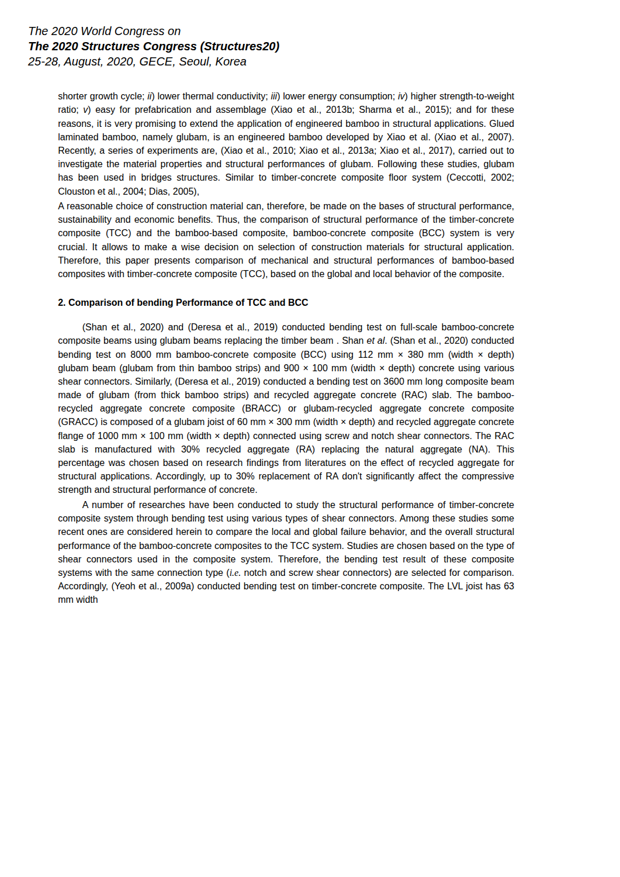The 2020 World Congress on
The 2020 Structures Congress (Structures20)
25-28, August, 2020, GECE, Seoul, Korea
shorter growth cycle; ii) lower thermal conductivity; iii) lower energy consumption; iv) higher strength-to-weight ratio; v) easy for prefabrication and assemblage (Xiao et al., 2013b; Sharma et al., 2015); and for these reasons, it is very promising to extend the application of engineered bamboo in structural applications. Glued laminated bamboo, namely glubam, is an engineered bamboo developed by Xiao et al. (Xiao et al., 2007). Recently, a series of experiments are, (Xiao et al., 2010; Xiao et al., 2013a; Xiao et al., 2017), carried out to investigate the material properties and structural performances of glubam. Following these studies, glubam has been used in bridges structures. Similar to timber-concrete composite floor system (Ceccotti, 2002; Clouston et al., 2004; Dias, 2005),
A reasonable choice of construction material can, therefore, be made on the bases of structural performance, sustainability and economic benefits. Thus, the comparison of structural performance of the timber-concrete composite (TCC) and the bamboo-based composite, bamboo-concrete composite (BCC) system is very crucial. It allows to make a wise decision on selection of construction materials for structural application. Therefore, this paper presents comparison of mechanical and structural performances of bamboo-based composites with timber-concrete composite (TCC), based on the global and local behavior of the composite.
2. Comparison of bending Performance of TCC and BCC
(Shan et al., 2020) and (Deresa et al., 2019) conducted bending test on full-scale bamboo-concrete composite beams using glubam beams replacing the timber beam . Shan et al. (Shan et al., 2020) conducted bending test on 8000 mm bamboo-concrete composite (BCC) using 112 mm × 380 mm (width × depth) glubam beam (glubam from thin bamboo strips) and 900 × 100 mm (width × depth) concrete using various shear connectors. Similarly, (Deresa et al., 2019) conducted a bending test on 3600 mm long composite beam made of glubam (from thick bamboo strips) and recycled aggregate concrete (RAC) slab. The bamboo-recycled aggregate concrete composite (BRACC) or glubam-recycled aggregate concrete composite (GRACC) is composed of a glubam joist of 60 mm × 300 mm (width × depth) and recycled aggregate concrete flange of 1000 mm × 100 mm (width × depth) connected using screw and notch shear connectors. The RAC slab is manufactured with 30% recycled aggregate (RA) replacing the natural aggregate (NA). This percentage was chosen based on research findings from literatures on the effect of recycled aggregate for structural applications. Accordingly, up to 30% replacement of RA don't significantly affect the compressive strength and structural performance of concrete.
A number of researches have been conducted to study the structural performance of timber-concrete composite system through bending test using various types of shear connectors. Among these studies some recent ones are considered herein to compare the local and global failure behavior, and the overall structural performance of the bamboo-concrete composites to the TCC system. Studies are chosen based on the type of shear connectors used in the composite system. Therefore, the bending test result of these composite systems with the same connection type (i.e. notch and screw shear connectors) are selected for comparison. Accordingly, (Yeoh et al., 2009a) conducted bending test on timber-concrete composite. The LVL joist has 63 mm width